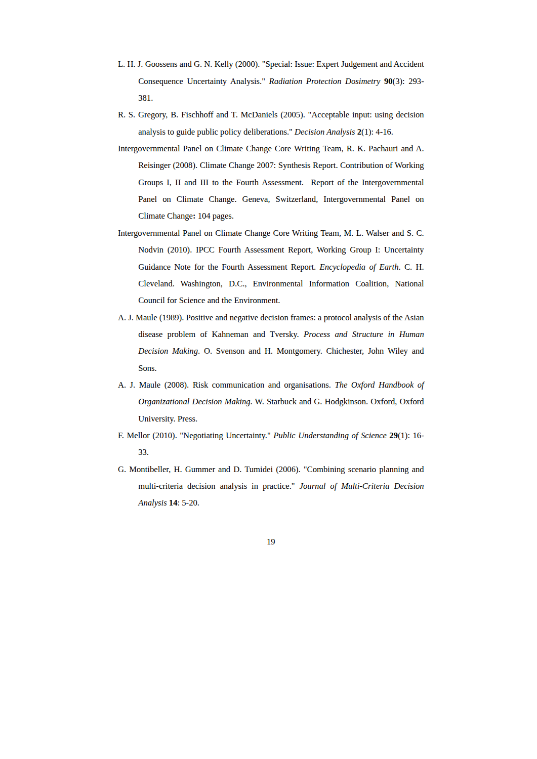L. H. J. Goossens and G. N. Kelly (2000). "Special: Issue: Expert Judgement and Accident Consequence Uncertainty Analysis." Radiation Protection Dosimetry 90(3): 293-381.
R. S. Gregory, B. Fischhoff and T. McDaniels (2005). "Acceptable input: using decision analysis to guide public policy deliberations." Decision Analysis 2(1): 4-16.
Intergovernmental Panel on Climate Change Core Writing Team, R. K. Pachauri and A. Reisinger (2008). Climate Change 2007: Synthesis Report. Contribution of Working Groups I, II and III to the Fourth Assessment. Report of the Intergovernmental Panel on Climate Change. Geneva, Switzerland, Intergovernmental Panel on Climate Change: 104 pages.
Intergovernmental Panel on Climate Change Core Writing Team, M. L. Walser and S. C. Nodvin (2010). IPCC Fourth Assessment Report, Working Group I: Uncertainty Guidance Note for the Fourth Assessment Report. Encyclopedia of Earth. C. H. Cleveland. Washington, D.C., Environmental Information Coalition, National Council for Science and the Environment.
A. J. Maule (1989). Positive and negative decision frames: a protocol analysis of the Asian disease problem of Kahneman and Tversky. Process and Structure in Human Decision Making. O. Svenson and H. Montgomery. Chichester, John Wiley and Sons.
A. J. Maule (2008). Risk communication and organisations. The Oxford Handbook of Organizational Decision Making. W. Starbuck and G. Hodgkinson. Oxford, Oxford University. Press.
F. Mellor (2010). "Negotiating Uncertainty." Public Understanding of Science 29(1): 16-33.
G. Montibeller, H. Gummer and D. Tumidei (2006). "Combining scenario planning and multi-criteria decision analysis in practice." Journal of Multi-Criteria Decision Analysis 14: 5-20.
19